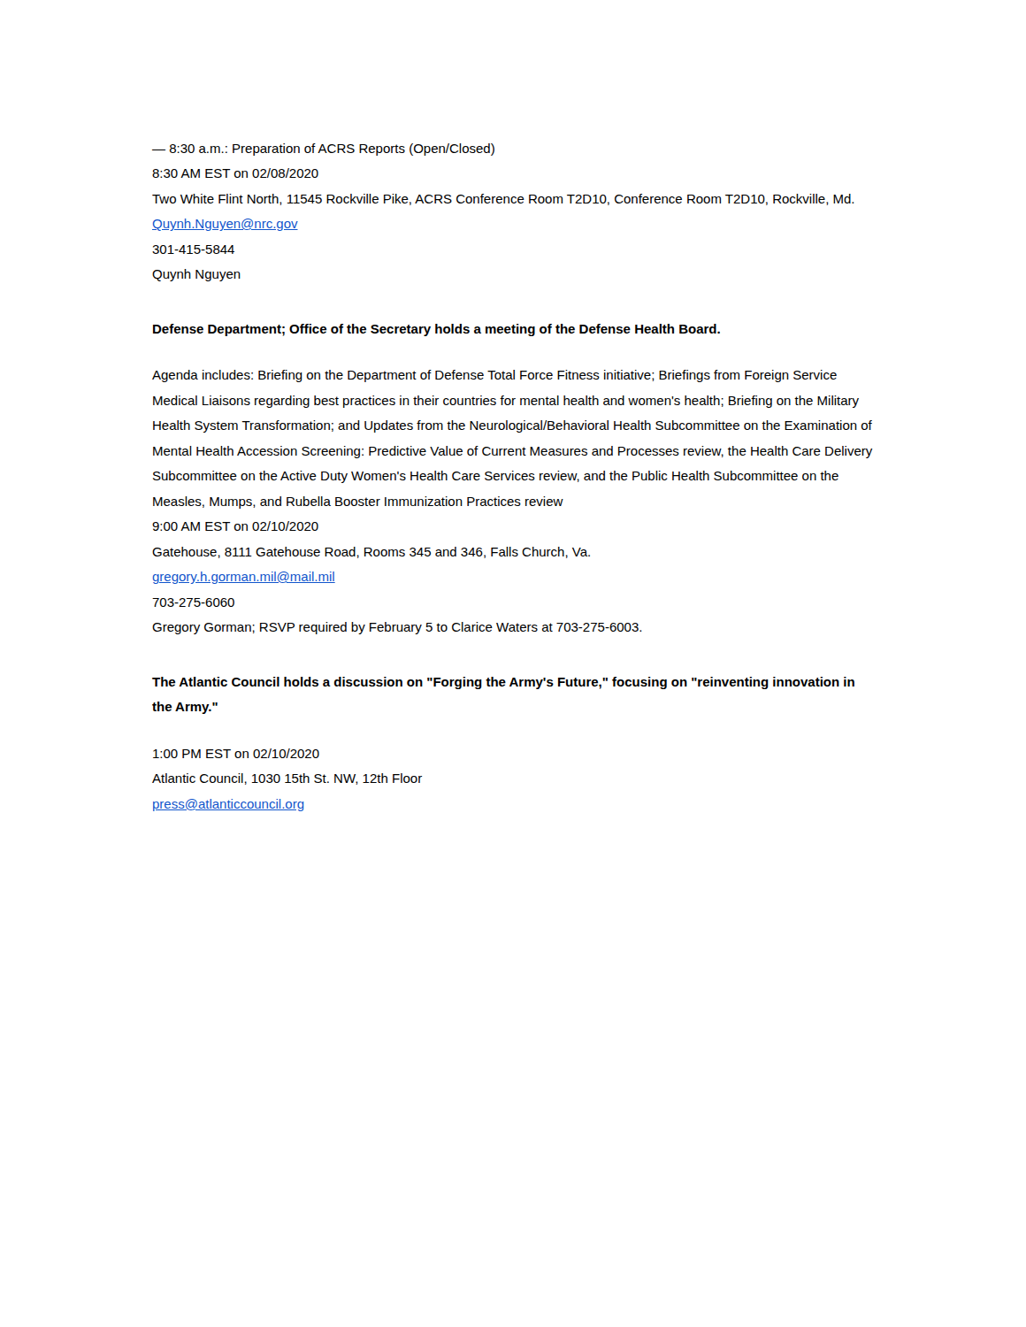— 8:30 a.m.: Preparation of ACRS Reports (Open/Closed)
8:30 AM EST on 02/08/2020
Two White Flint North, 11545 Rockville Pike, ACRS Conference Room T2D10, Conference Room T2D10, Rockville, Md.
Quynh.Nguyen@nrc.gov
301-415-5844
Quynh Nguyen
Defense Department; Office of the Secretary holds a meeting of the Defense Health Board.
Agenda includes: Briefing on the Department of Defense Total Force Fitness initiative; Briefings from Foreign Service Medical Liaisons regarding best practices in their countries for mental health and women's health; Briefing on the Military Health System Transformation; and Updates from the Neurological/Behavioral Health Subcommittee on the Examination of Mental Health Accession Screening: Predictive Value of Current Measures and Processes review, the Health Care Delivery Subcommittee on the Active Duty Women's Health Care Services review, and the Public Health Subcommittee on the Measles, Mumps, and Rubella Booster Immunization Practices review
9:00 AM EST on 02/10/2020
Gatehouse, 8111 Gatehouse Road, Rooms 345 and 346, Falls Church, Va.
gregory.h.gorman.mil@mail.mil
703-275-6060
Gregory Gorman; RSVP required by February 5 to Clarice Waters at 703-275-6003.
The Atlantic Council holds a discussion on "Forging the Army's Future," focusing on "reinventing innovation in the Army."
1:00 PM EST on 02/10/2020
Atlantic Council, 1030 15th St. NW, 12th Floor
press@atlanticcouncil.org